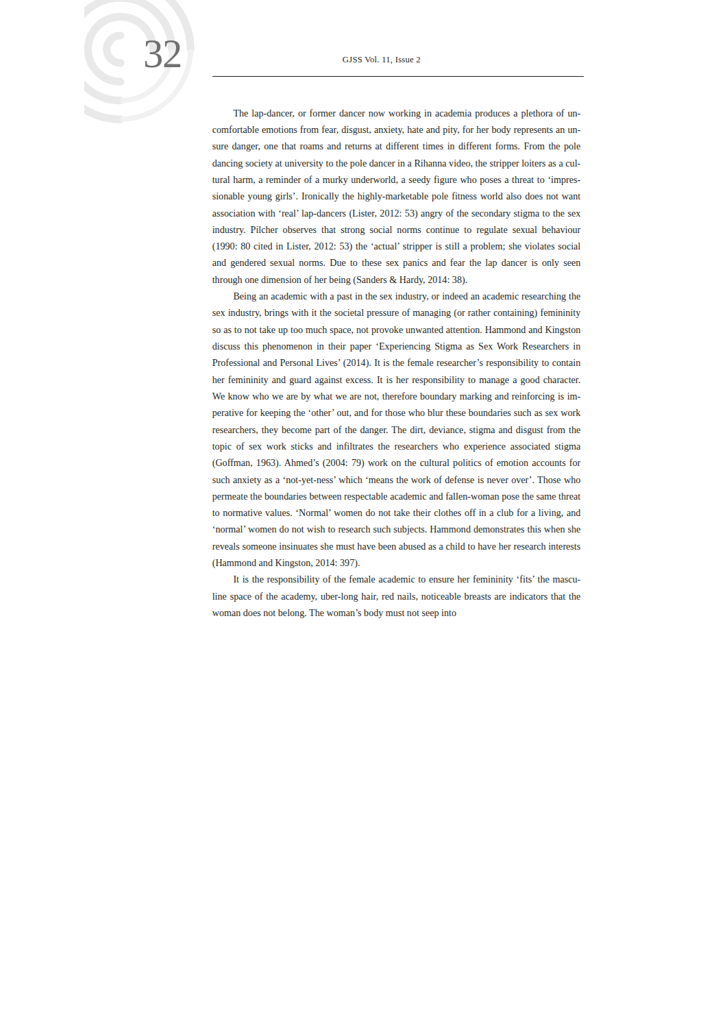32
GJSS Vol. 11, Issue 2
The lap-dancer, or former dancer now working in academia produces a plethora of uncomfortable emotions from fear, disgust, anxiety, hate and pity, for her body represents an unsure danger, one that roams and returns at different times in different forms. From the pole dancing society at university to the pole dancer in a Rihanna video, the stripper loiters as a cultural harm, a reminder of a murky underworld, a seedy figure who poses a threat to ‘impressionable young girls’. Ironically the highly-marketable pole fitness world also does not want association with ‘real’ lap-dancers (Lister, 2012: 53) angry of the secondary stigma to the sex industry. Pilcher observes that strong social norms continue to regulate sexual behaviour (1990: 80 cited in Lister, 2012: 53) the ‘actual’ stripper is still a problem; she violates social and gendered sexual norms. Due to these sex panics and fear the lap dancer is only seen through one dimension of her being (Sanders & Hardy, 2014: 38).
Being an academic with a past in the sex industry, or indeed an academic researching the sex industry, brings with it the societal pressure of managing (or rather containing) femininity so as to not take up too much space, not provoke unwanted attention. Hammond and Kingston discuss this phenomenon in their paper ‘Experiencing Stigma as Sex Work Researchers in Professional and Personal Lives’ (2014). It is the female researcher’s responsibility to contain her femininity and guard against excess. It is her responsibility to manage a good character. We know who we are by what we are not, therefore boundary marking and reinforcing is imperative for keeping the ‘other’ out, and for those who blur these boundaries such as sex work researchers, they become part of the danger. The dirt, deviance, stigma and disgust from the topic of sex work sticks and infiltrates the researchers who experience associated stigma (Goffman, 1963). Ahmed’s (2004: 79) work on the cultural politics of emotion accounts for such anxiety as a ‘not-yet-ness’ which ‘means the work of defense is never over’. Those who permeate the boundaries between respectable academic and fallen-woman pose the same threat to normative values. ‘Normal’ women do not take their clothes off in a club for a living, and ‘normal’ women do not wish to research such subjects. Hammond demonstrates this when she reveals someone insinuates she must have been abused as a child to have her research interests (Hammond and Kingston, 2014: 397).
It is the responsibility of the female academic to ensure her femininity ‘fits’ the masculine space of the academy, uber-long hair, red nails, noticeable breasts are indicators that the woman does not belong. The woman’s body must not seep into